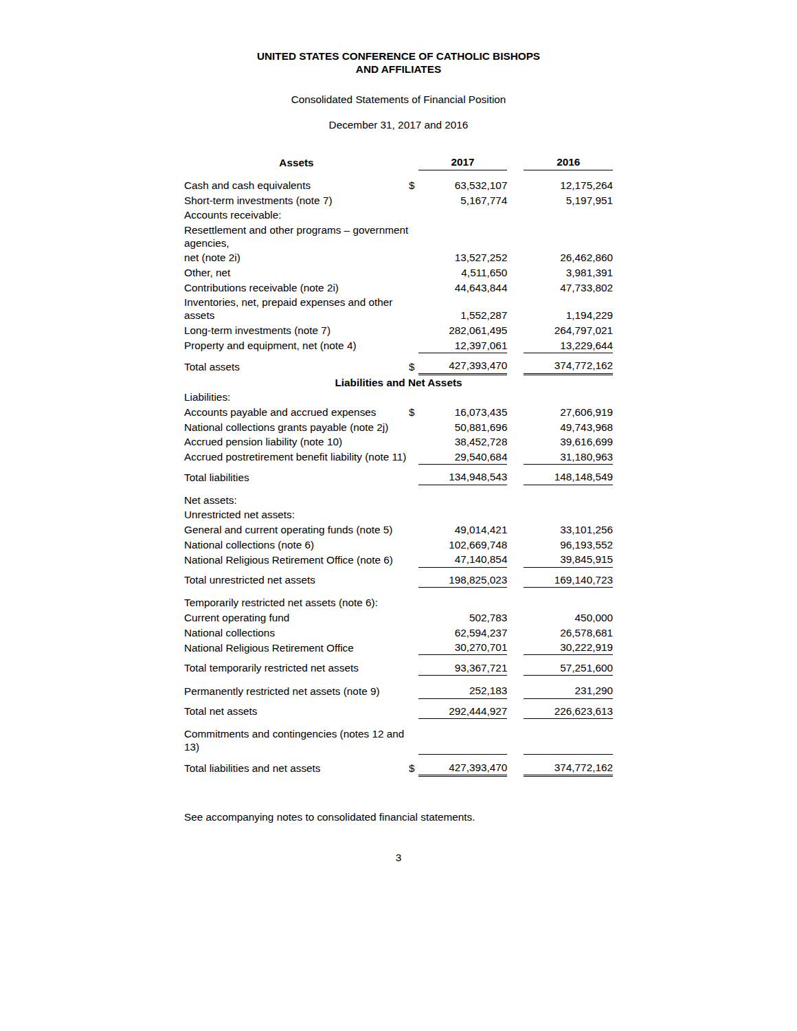UNITED STATES CONFERENCE OF CATHOLIC BISHOPS
AND AFFILIATES
Consolidated Statements of Financial Position
December 31, 2017 and 2016
| Assets | | 2017 | | 2016 |
| Cash and cash equivalents | $ | 63,532,107 | | 12,175,264 |
| Short-term investments (note 7) | | 5,167,774 | | 5,197,951 |
| Accounts receivable: | | | | |
| Resettlement and other programs – government agencies, | | | | |
| net (note 2i) | | 13,527,252 | | 26,462,860 |
| Other, net | | 4,511,650 | | 3,981,391 |
| Contributions receivable (note 2i) | | 44,643,844 | | 47,733,802 |
| Inventories, net, prepaid expenses and other assets | | 1,552,287 | | 1,194,229 |
| Long-term investments (note 7) | | 282,061,495 | | 264,797,021 |
| Property and equipment, net (note 4) | | 12,397,061 | | 13,229,644 |
| Total assets | $ | 427,393,470 | | 374,772,162 |
| Liabilities and Net Assets |
| Liabilities: | | | | |
| Accounts payable and accrued expenses | $ | 16,073,435 | | 27,606,919 |
| National collections grants payable (note 2j) | | 50,881,696 | | 49,743,968 |
| Accrued pension liability (note 10) | | 38,452,728 | | 39,616,699 |
| Accrued postretirement benefit liability (note 11) | | 29,540,684 | | 31,180,963 |
| Total liabilities | | 134,948,543 | | 148,148,549 |
| Net assets: | | | | |
| Unrestricted net assets: | | | | |
| General and current operating funds (note 5) | | 49,014,421 | | 33,101,256 |
| National collections (note 6) | | 102,669,748 | | 96,193,552 |
| National Religious Retirement Office (note 6) | | 47,140,854 | | 39,845,915 |
| Total unrestricted net assets | | 198,825,023 | | 169,140,723 |
| Temporarily restricted net assets (note 6): | | | | |
| Current operating fund | | 502,783 | | 450,000 |
| National collections | | 62,594,237 | | 26,578,681 |
| National Religious Retirement Office | | 30,270,701 | | 30,222,919 |
| Total temporarily restricted net assets | | 93,367,721 | | 57,251,600 |
| Permanently restricted net assets (note 9) | | 252,183 | | 231,290 |
| Total net assets | | 292,444,927 | | 226,623,613 |
| Commitments and contingencies (notes 12 and 13) | | | | |
| Total liabilities and net assets | $ | 427,393,470 | | 374,772,162 |
See accompanying notes to consolidated financial statements.
3